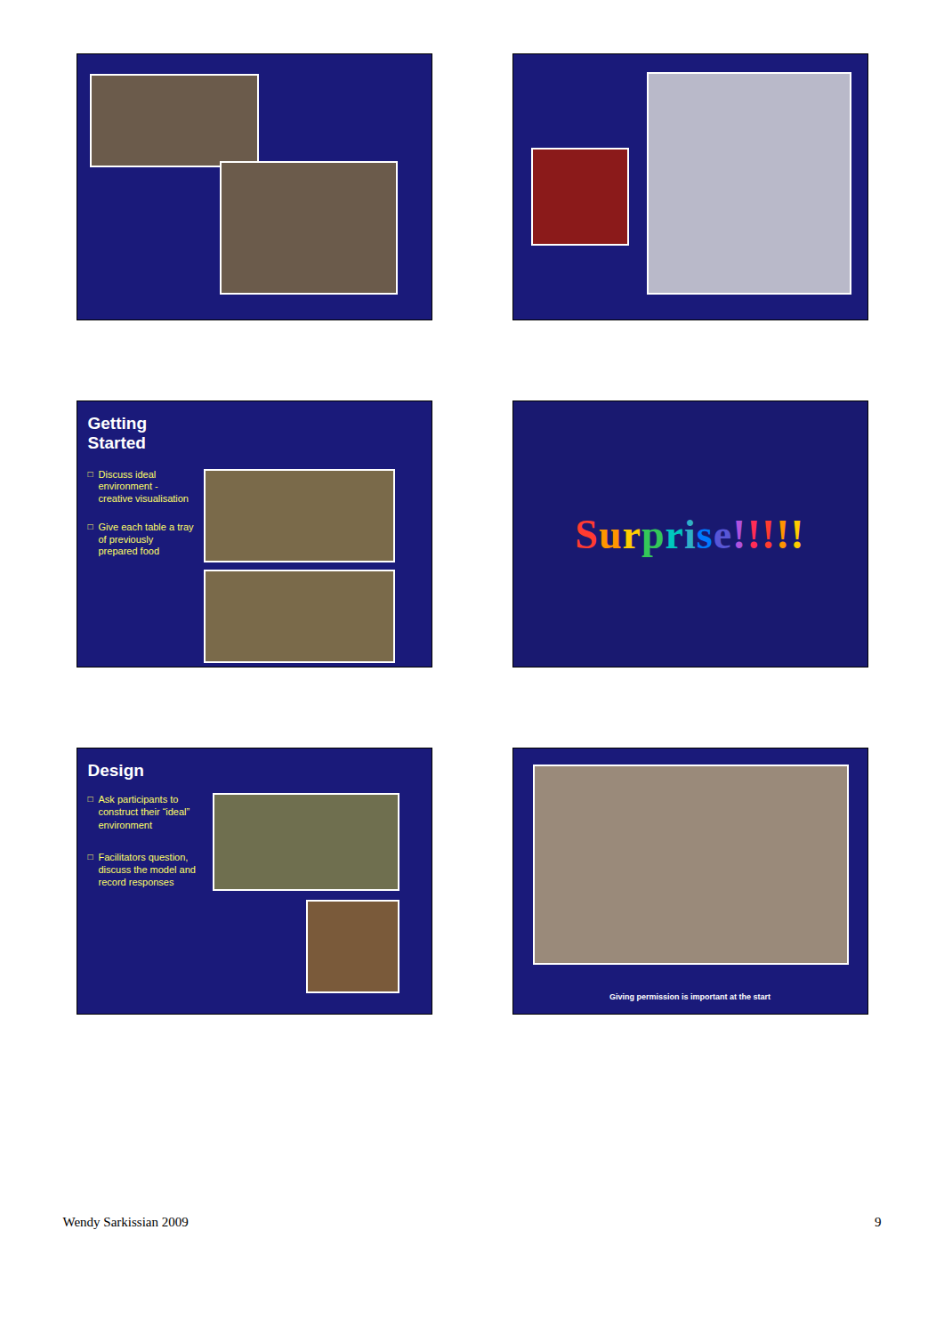Getting
Started
Discuss ideal environment - creative visualisation
Give each table a tray of previously prepared food
Surprise!!!!!
Design
Ask participants to construct their “ideal” environment
Facilitators question, discuss the model and record responses
Giving permission is important at the start
Wendy Sarkissian 2009 9